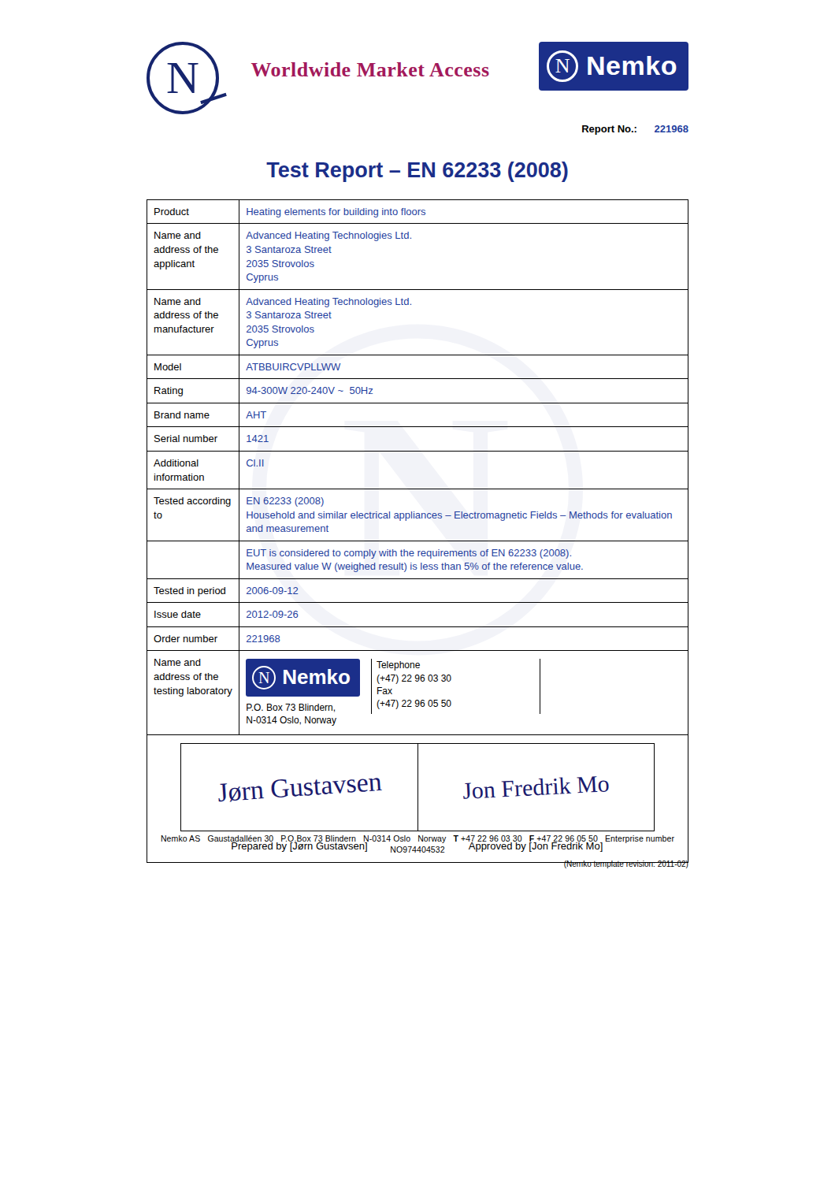N
N
Worldwide Market Access
N Nemko
Report No.: 221968
Test Report – EN 62233 (2008)
| Product | Heating elements for building into floors |
| Name and address of the applicant | Advanced Heating Technologies Ltd. 3 Santaroza Street 2035 Strovolos Cyprus |
| Name and address of the manufacturer | Advanced Heating Technologies Ltd. 3 Santaroza Street 2035 Strovolos Cyprus |
| Model | ATBBUIRCVPLLWW |
| Rating | 94-300W 220-240V ~ 50Hz |
| Brand name | AHT |
| Serial number | 1421 |
| Additional information | Cl.II |
| Tested according to | EN 62233 (2008) Household and similar electrical appliances – Electromagnetic Fields – Methods for evaluation and measurement |
| | EUT is considered to comply with the requirements of EN 62233 (2008). Measured value W (weighed result) is less than 5% of the reference value. |
| Tested in period | 2006-09-12 |
| Issue date | 2012-09-26 |
| Order number | 221968 |
| Name and address of the testing laboratory | N Nemko P.O. Box 73 Blindern, N-0314 Oslo, Norway Telephone (+47) 22 96 03 30 Fax (+47) 22 96 05 50 |
| Jørn Gustavsen Jon Fredrik Mo Prepared by [Jørn Gustavsen] Approved by [Jon Fredrik Mo] |
Nemko AS Gaustadalléen 30 P.O.Box 73 Blindern N-0314 Oslo Norway T +47 22 96 03 30 F +47 22 96 05 50 Enterprise number NO974404532
(Nemko template revision: 2011-02)